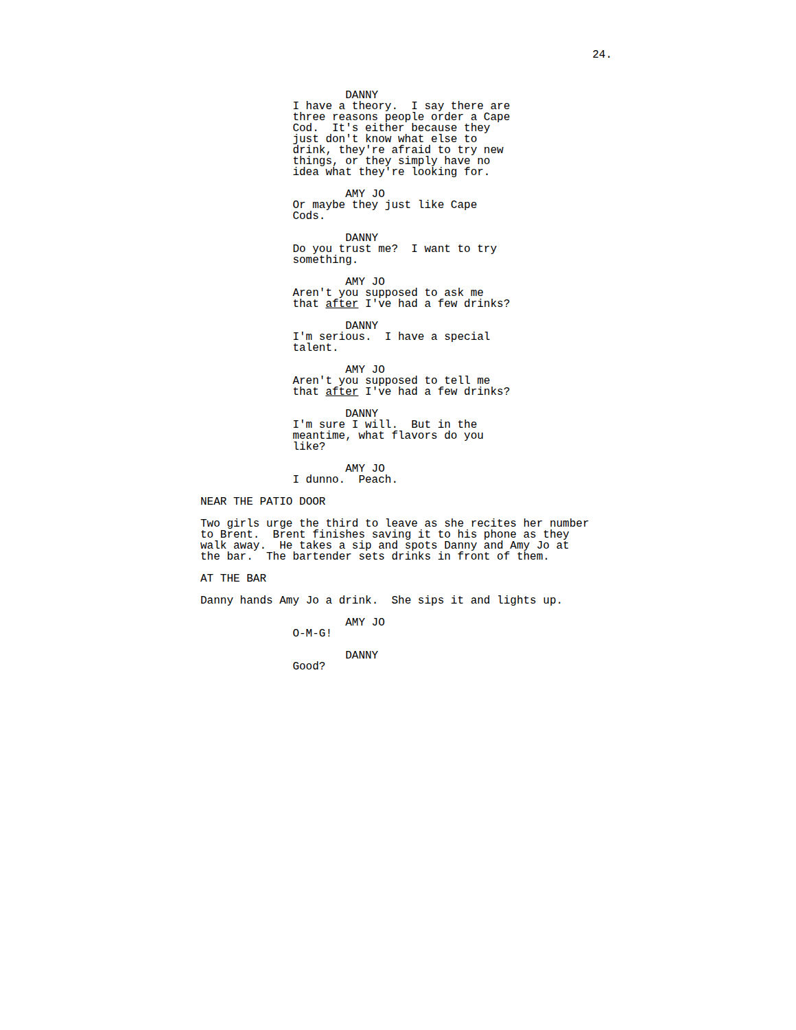24.
DANNY
I have a theory. I say there are three reasons people order a Cape Cod. It's either because they just don't know what else to drink, they're afraid to try new things, or they simply have no idea what they're looking for.
AMY JO
Or maybe they just like Cape Cods.
DANNY
Do you trust me? I want to try something.
AMY JO
Aren't you supposed to ask me that after I've had a few drinks?
DANNY
I'm serious. I have a special talent.
AMY JO
Aren't you supposed to tell me that after I've had a few drinks?
DANNY
I'm sure I will. But in the meantime, what flavors do you like?
AMY JO
I dunno. Peach.
NEAR THE PATIO DOOR
Two girls urge the third to leave as she recites her number to Brent. Brent finishes saving it to his phone as they walk away. He takes a sip and spots Danny and Amy Jo at the bar. The bartender sets drinks in front of them.
AT THE BAR
Danny hands Amy Jo a drink. She sips it and lights up.
AMY JO
O-M-G!
DANNY
Good?